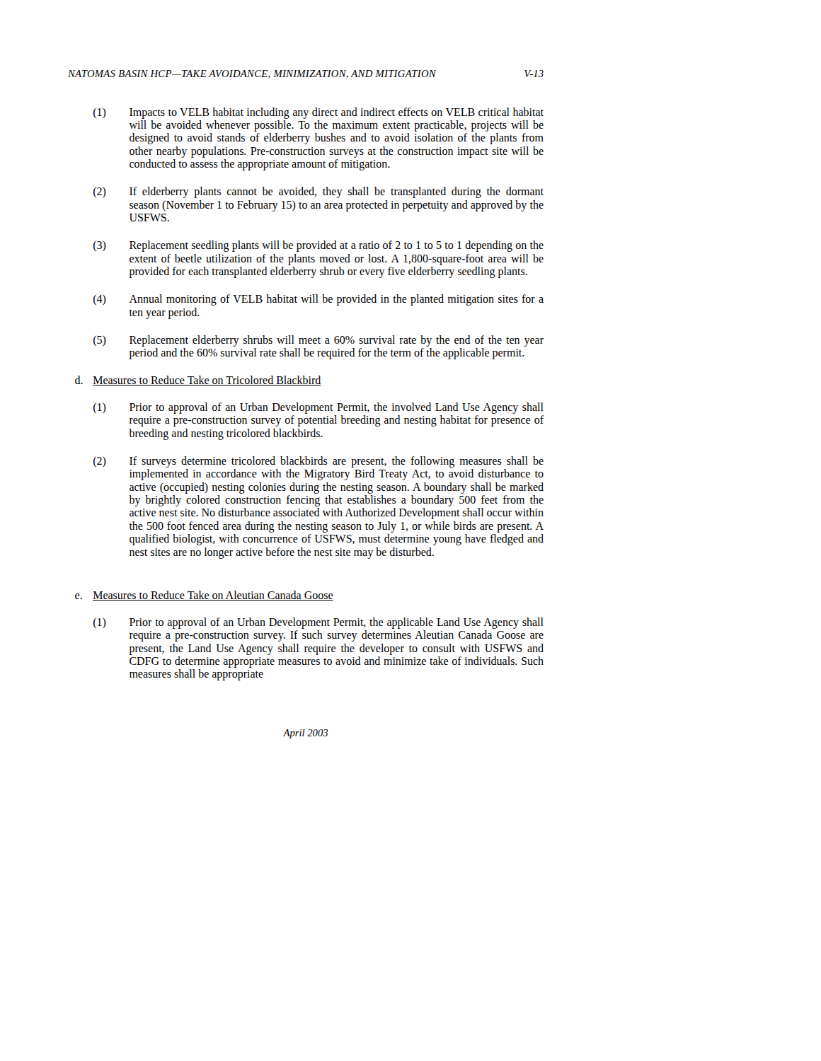NATOMAS BASIN HCP—TAKE AVOIDANCE, MINIMIZATION, AND MITIGATION V-13
(1) Impacts to VELB habitat including any direct and indirect effects on VELB critical habitat will be avoided whenever possible. To the maximum extent practicable, projects will be designed to avoid stands of elderberry bushes and to avoid isolation of the plants from other nearby populations. Pre-construction surveys at the construction impact site will be conducted to assess the appropriate amount of mitigation.
(2) If elderberry plants cannot be avoided, they shall be transplanted during the dormant season (November 1 to February 15) to an area protected in perpetuity and approved by the USFWS.
(3) Replacement seedling plants will be provided at a ratio of 2 to 1 to 5 to 1 depending on the extent of beetle utilization of the plants moved or lost. A 1,800-square-foot area will be provided for each transplanted elderberry shrub or every five elderberry seedling plants.
(4) Annual monitoring of VELB habitat will be provided in the planted mitigation sites for a ten year period.
(5) Replacement elderberry shrubs will meet a 60% survival rate by the end of the ten year period and the 60% survival rate shall be required for the term of the applicable permit.
d.
Measures to Reduce Take on Tricolored Blackbird
(1) Prior to approval of an Urban Development Permit, the involved Land Use Agency shall require a pre-construction survey of potential breeding and nesting habitat for presence of breeding and nesting tricolored blackbirds.
(2) If surveys determine tricolored blackbirds are present, the following measures shall be implemented in accordance with the Migratory Bird Treaty Act, to avoid disturbance to active (occupied) nesting colonies during the nesting season. A boundary shall be marked by brightly colored construction fencing that establishes a boundary 500 feet from the active nest site. No disturbance associated with Authorized Development shall occur within the 500 foot fenced area during the nesting season to July 1, or while birds are present. A qualified biologist, with concurrence of USFWS, must determine young have fledged and nest sites are no longer active before the nest site may be disturbed.
e.
Measures to Reduce Take on Aleutian Canada Goose
(1) Prior to approval of an Urban Development Permit, the applicable Land Use Agency shall require a pre-construction survey. If such survey determines Aleutian Canada Goose are present, the Land Use Agency shall require the developer to consult with USFWS and CDFG to determine appropriate measures to avoid and minimize take of individuals. Such measures shall be appropriate
April 2003